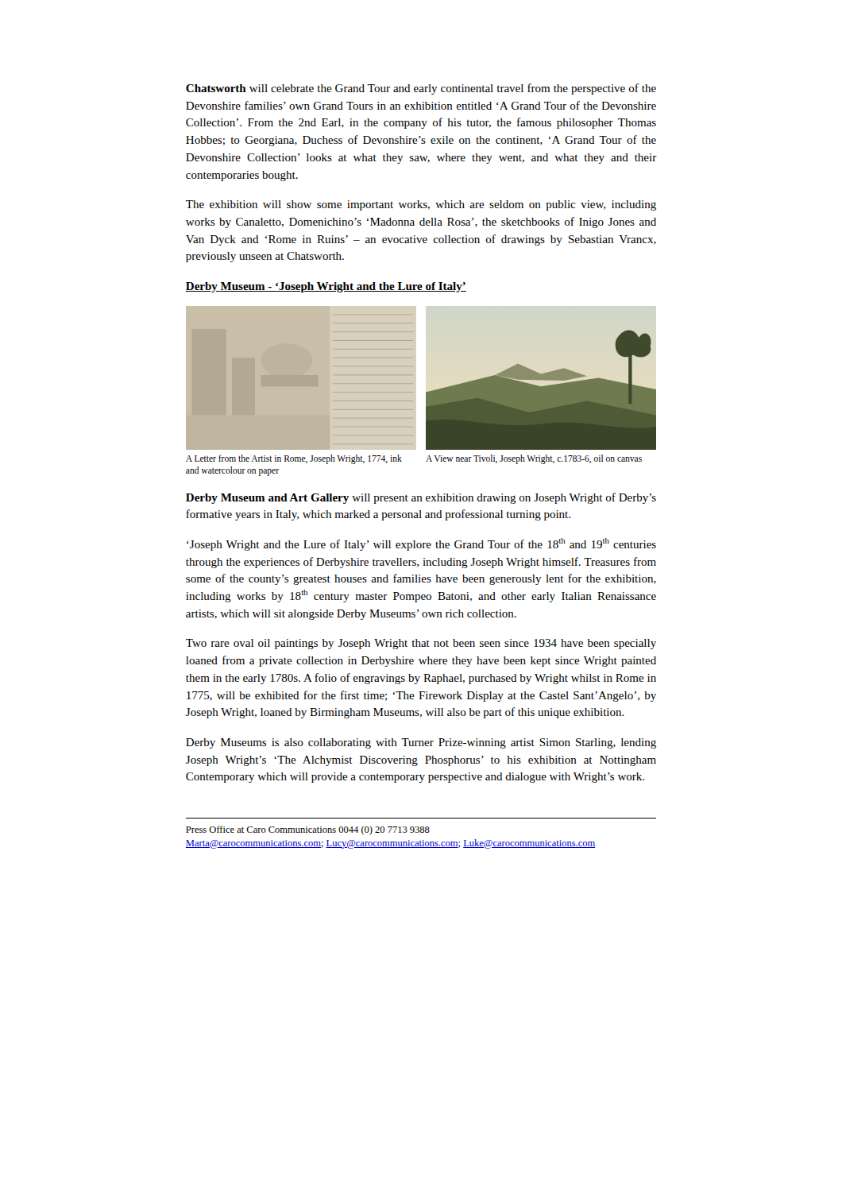Chatsworth will celebrate the Grand Tour and early continental travel from the perspective of the Devonshire families’ own Grand Tours in an exhibition entitled ‘A Grand Tour of the Devonshire Collection’. From the 2nd Earl, in the company of his tutor, the famous philosopher Thomas Hobbes; to Georgiana, Duchess of Devonshire’s exile on the continent, ‘A Grand Tour of the Devonshire Collection’ looks at what they saw, where they went, and what they and their contemporaries bought.
The exhibition will show some important works, which are seldom on public view, including works by Canaletto, Domenichino’s ‘Madonna della Rosa’, the sketchbooks of Inigo Jones and Van Dyck and ‘Rome in Ruins’ – an evocative collection of drawings by Sebastian Vrancx, previously unseen at Chatsworth.
Derby Museum - ‘Joseph Wright and the Lure of Italy’
| A Letter from the Artist in Rome, Joseph Wright, 1774, ink and watercolour on paper | A View near Tivoli, Joseph Wright, c.1783-6, oil on canvas |
Derby Museum and Art Gallery will present an exhibition drawing on Joseph Wright of Derby’s formative years in Italy, which marked a personal and professional turning point.
‘Joseph Wright and the Lure of Italy’ will explore the Grand Tour of the 18th and 19th centuries through the experiences of Derbyshire travellers, including Joseph Wright himself. Treasures from some of the county’s greatest houses and families have been generously lent for the exhibition, including works by 18th century master Pompeo Batoni, and other early Italian Renaissance artists, which will sit alongside Derby Museums’ own rich collection.
Two rare oval oil paintings by Joseph Wright that not been seen since 1934 have been specially loaned from a private collection in Derbyshire where they have been kept since Wright painted them in the early 1780s. A folio of engravings by Raphael, purchased by Wright whilst in Rome in 1775, will be exhibited for the first time; ‘The Firework Display at the Castel Sant’Angelo’, by Joseph Wright, loaned by Birmingham Museums, will also be part of this unique exhibition.
Derby Museums is also collaborating with Turner Prize-winning artist Simon Starling, lending Joseph Wright’s ‘The Alchymist Discovering Phosphorus’ to his exhibition at Nottingham Contemporary which will provide a contemporary perspective and dialogue with Wright’s work.
Press Office at Caro Communications 0044 (0) 20 7713 9388
Marta@carocommunications.com; Lucy@carocommunications.com; Luke@carocommunications.com